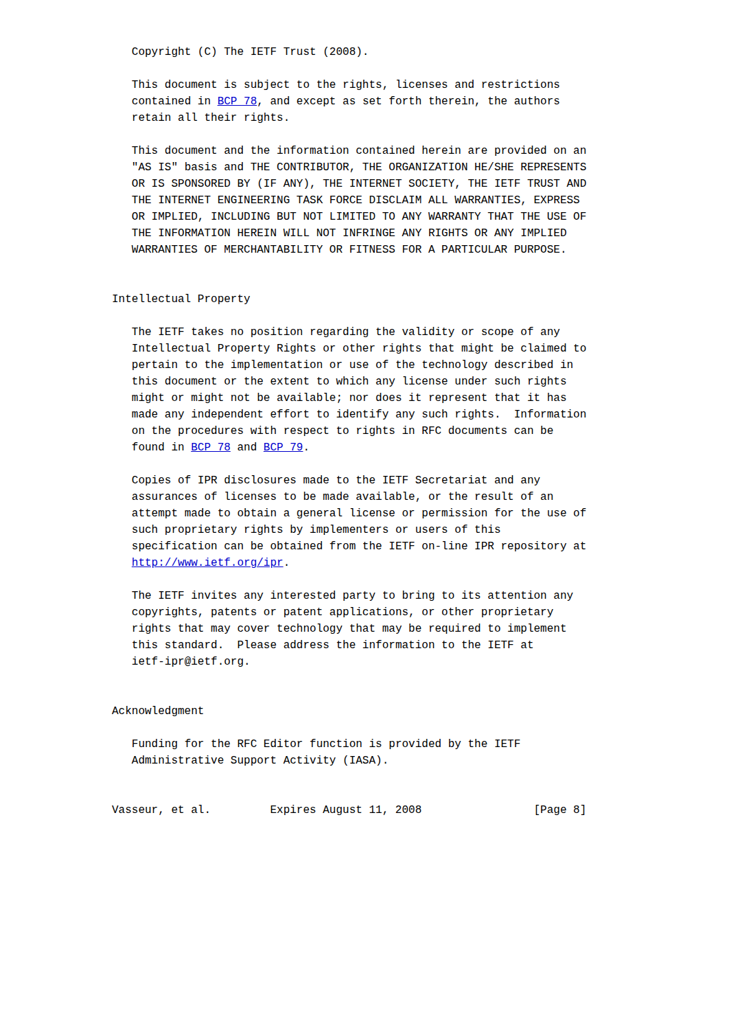Copyright (C) The IETF Trust (2008).

   This document is subject to the rights, licenses and restrictions
   contained in BCP 78, and except as set forth therein, the authors
   retain all their rights.

   This document and the information contained herein are provided on an
   "AS IS" basis and THE CONTRIBUTOR, THE ORGANIZATION HE/SHE REPRESENTS
   OR IS SPONSORED BY (IF ANY), THE INTERNET SOCIETY, THE IETF TRUST AND
   THE INTERNET ENGINEERING TASK FORCE DISCLAIM ALL WARRANTIES, EXPRESS
   OR IMPLIED, INCLUDING BUT NOT LIMITED TO ANY WARRANTY THAT THE USE OF
   THE INFORMATION HEREIN WILL NOT INFRINGE ANY RIGHTS OR ANY IMPLIED
   WARRANTIES OF MERCHANTABILITY OR FITNESS FOR A PARTICULAR PURPOSE.


Intellectual Property

   The IETF takes no position regarding the validity or scope of any
   Intellectual Property Rights or other rights that might be claimed to
   pertain to the implementation or use of the technology described in
   this document or the extent to which any license under such rights
   might or might not be available; nor does it represent that it has
   made any independent effort to identify any such rights.  Information
   on the procedures with respect to rights in RFC documents can be
   found in BCP 78 and BCP 79.

   Copies of IPR disclosures made to the IETF Secretariat and any
   assurances of licenses to be made available, or the result of an
   attempt made to obtain a general license or permission for the use of
   such proprietary rights by implementers or users of this
   specification can be obtained from the IETF on-line IPR repository at
   http://www.ietf.org/ipr.

   The IETF invites any interested party to bring to its attention any
   copyrights, patents or patent applications, or other proprietary
   rights that may cover technology that may be required to implement
   this standard.  Please address the information to the IETF at
   ietf-ipr@ietf.org.


Acknowledgment

   Funding for the RFC Editor function is provided by the IETF
   Administrative Support Activity (IASA).
Vasseur, et al.         Expires August 11, 2008                 [Page 8]